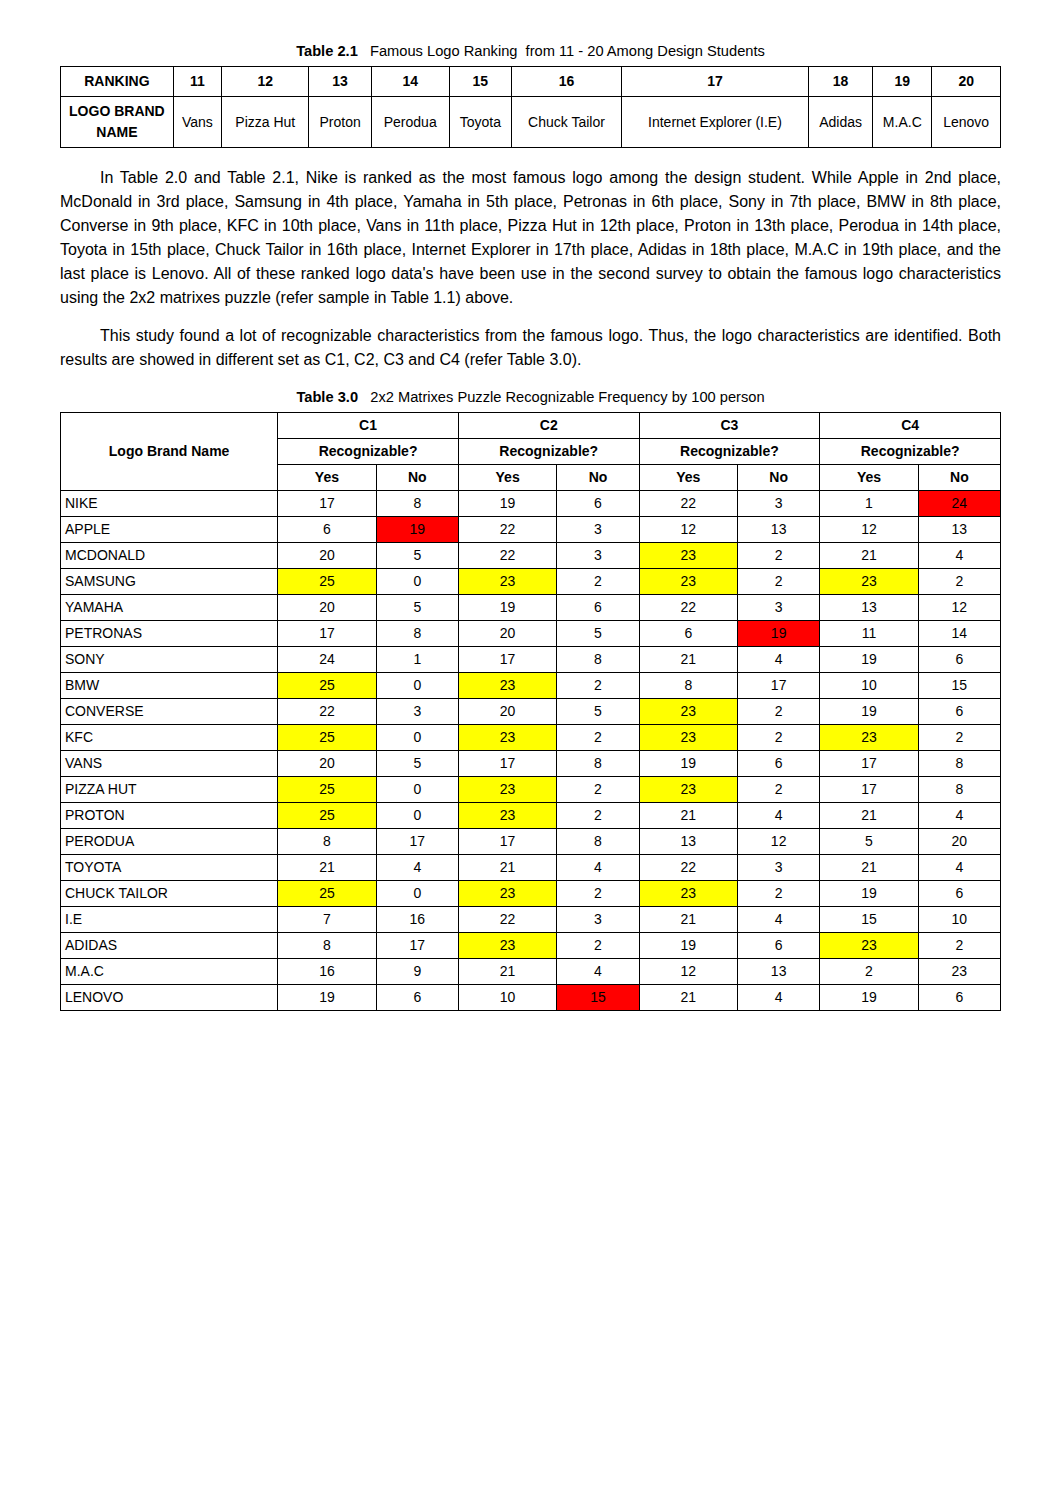Table 2.1 Famous Logo Ranking from 11 - 20 Among Design Students
| RANKING | 11 | 12 | 13 | 14 | 15 | 16 | 17 | 18 | 19 | 20 |
| --- | --- | --- | --- | --- | --- | --- | --- | --- | --- | --- |
| LOGO BRAND NAME | Vans | Pizza Hut | Proton | Perodua | Toyota | Chuck Tailor | Internet Explorer (I.E) | Adidas | M.A.C | Lenovo |
In Table 2.0 and Table 2.1, Nike is ranked as the most famous logo among the design student. While Apple in 2nd place, McDonald in 3rd place, Samsung in 4th place, Yamaha in 5th place, Petronas in 6th place, Sony in 7th place, BMW in 8th place, Converse in 9th place, KFC in 10th place, Vans in 11th place, Pizza Hut in 12th place, Proton in 13th place, Perodua in 14th place, Toyota in 15th place, Chuck Tailor in 16th place, Internet Explorer in 17th place, Adidas in 18th place, M.A.C in 19th place, and the last place is Lenovo. All of these ranked logo data's have been use in the second survey to obtain the famous logo characteristics using the 2x2 matrixes puzzle (refer sample in Table 1.1) above.
This study found a lot of recognizable characteristics from the famous logo. Thus, the logo characteristics are identified. Both results are showed in different set as C1, C2, C3 and C4 (refer Table 3.0).
Table 3.0 2x2 Matrixes Puzzle Recognizable Frequency by 100 person
| Logo Brand Name | C1 | C2 | C3 | C4 |
| --- | --- | --- | --- | --- |
| Recognizable? | Recognizable? | Recognizable? | Recognizable? |
| Yes | No | Yes | No | Yes | No | Yes | No |
| NIKE | 17 | 8 | 19 | 6 | 22 | 3 | 1 | 24 |
| APPLE | 6 | 19 | 22 | 3 | 12 | 13 | 12 | 13 |
| MCDONALD | 20 | 5 | 22 | 3 | 23 | 2 | 21 | 4 |
| SAMSUNG | 25 | 0 | 23 | 2 | 23 | 2 | 23 | 2 |
| YAMAHA | 20 | 5 | 19 | 6 | 22 | 3 | 13 | 12 |
| PETRONAS | 17 | 8 | 20 | 5 | 6 | 19 | 11 | 14 |
| SONY | 24 | 1 | 17 | 8 | 21 | 4 | 19 | 6 |
| BMW | 25 | 0 | 23 | 2 | 8 | 17 | 10 | 15 |
| CONVERSE | 22 | 3 | 20 | 5 | 23 | 2 | 19 | 6 |
| KFC | 25 | 0 | 23 | 2 | 23 | 2 | 23 | 2 |
| VANS | 20 | 5 | 17 | 8 | 19 | 6 | 17 | 8 |
| PIZZA HUT | 25 | 0 | 23 | 2 | 23 | 2 | 17 | 8 |
| PROTON | 25 | 0 | 23 | 2 | 21 | 4 | 21 | 4 |
| PERODUA | 8 | 17 | 17 | 8 | 13 | 12 | 5 | 20 |
| TOYOTA | 21 | 4 | 21 | 4 | 22 | 3 | 21 | 4 |
| CHUCK TAILOR | 25 | 0 | 23 | 2 | 23 | 2 | 19 | 6 |
| I.E | 7 | 16 | 22 | 3 | 21 | 4 | 15 | 10 |
| ADIDAS | 8 | 17 | 23 | 2 | 19 | 6 | 23 | 2 |
| M.A.C | 16 | 9 | 21 | 4 | 12 | 13 | 2 | 23 |
| LENOVO | 19 | 6 | 10 | 15 | 21 | 4 | 19 | 6 |